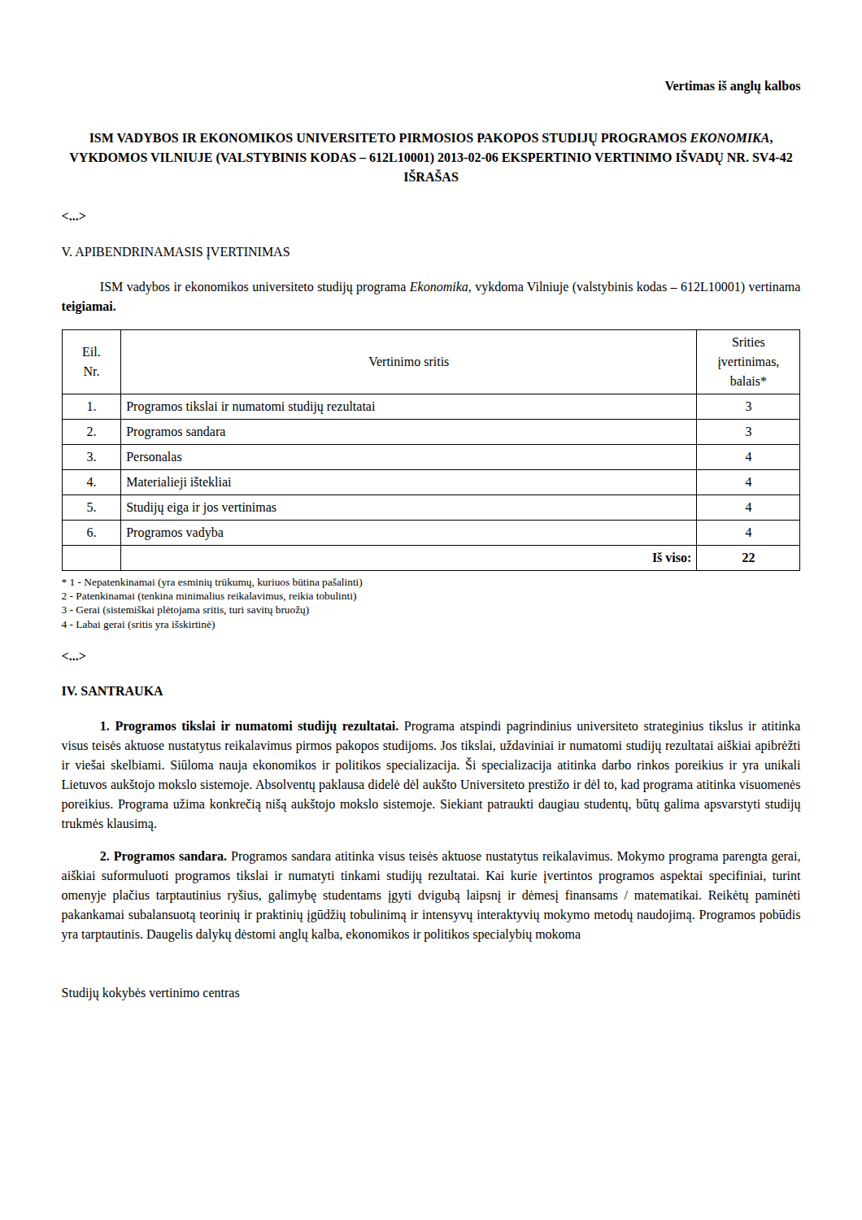Vertimas iš anglų kalbos
ISM vadybos ir ekonomikos universiteto pirmosios pakopos studijų programos Ekonomika, vykdomos Vilniuje (valstybinis kodas – 612L10001) 2013-02-06 ekspertinio vertinimo išvadų Nr. SV4-42 išrašas
<...>
V. APIBENDRINAMASIS ĮVERTINIMAS
ISM vadybos ir ekonomikos universiteto studijų programa Ekonomika, vykdoma Vilniuje (valstybinis kodas – 612L10001) vertinama teigiamai.
| Eil. Nr. | Vertinimo sritis | Srities įvertinimas, balais* |
| --- | --- | --- |
| 1. | Programos tikslai ir numatomi studijų rezultatai | 3 |
| 2. | Programos sandara | 3 |
| 3. | Personalas | 4 |
| 4. | Materialieji ištekliai | 4 |
| 5. | Studijų eiga ir jos vertinimas | 4 |
| 6. | Programos vadyba | 4 |
| | Iš viso: | 22 |
* 1 - Nepatenkinamai (yra esminių trūkumų, kuriuos būtina pašalinti)
2 - Patenkinamai (tenkina minimalius reikalavimus, reikia tobulinti)
3 - Gerai (sistemiškai plėtojama sritis, turi savitų bruožų)
4 - Labai gerai (sritis yra išskirtinė)
<...>
IV. SANTRAUKA
1. Programos tikslai ir numatomi studijų rezultatai. Programa atspindi pagrindinius universiteto strateginius tikslus ir atitinka visus teisės aktuose nustatytus reikalavimus pirmos pakopos studijoms. Jos tikslai, uždaviniai ir numatomi studijų rezultatai aiškiai apibrėžti ir viešai skelbiami. Siūloma nauja ekonomikos ir politikos specializacija. Ši specializacija atitinka darbo rinkos poreikius ir yra unikali Lietuvos aukštojo mokslo sistemoje. Absolventų paklausa didelė dėl aukšto Universiteto prestižo ir dėl to, kad programa atitinka visuomenės poreikius. Programa užima konkrečią nišą aukštojo mokslo sistemoje. Siekiant patraukti daugiau studentų, būtų galima apsvarstyti studijų trukmės klausimą.
2. Programos sandara. Programos sandara atitinka visus teisės aktuose nustatytus reikalavimus. Mokymo programa parengta gerai, aiškiai suformuluoti programos tikslai ir numatyti tinkami studijų rezultatai. Kai kurie įvertintos programos aspektai specifiniai, turint omenyje plačius tarptautinius ryšius, galimybę studentams įgyti dvigubą laipsnį ir dėmesį finansams / matematikai. Reikėtų paminėti pakankamai subalansuotą teorinių ir praktinių įgūdžių tobulinimą ir intensyvų interaktyvių mokymo metodų naudojimą. Programos pobūdis yra tarptautinis. Daugelis dalykų dėstomi anglų kalba, ekonomikos ir politikos specialybių mokoma
Studijų kokybės vertinimo centras